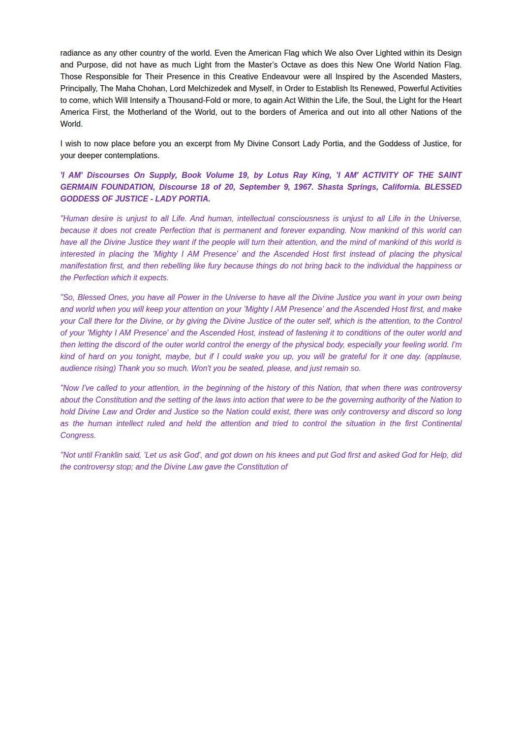radiance as any other country of the world. Even the American Flag which We also Over Lighted within its Design and Purpose, did not have as much Light from the Master's Octave as does this New One World Nation Flag. Those Responsible for Their Presence in this Creative Endeavour were all Inspired by the Ascended Masters, Principally, The Maha Chohan, Lord Melchizedek and Myself, in Order to Establish Its Renewed, Powerful Activities to come, which Will Intensify a Thousand-Fold or more, to again Act Within the Life, the Soul, the Light for the Heart America First, the Motherland of the World, out to the borders of America and out into all other Nations of the World.
I wish to now place before you an excerpt from My Divine Consort Lady Portia, and the Goddess of Justice, for your deeper contemplations.
'I AM' Discourses On Supply, Book Volume 19, by Lotus Ray King, 'I AM' ACTIVITY OF THE SAINT GERMAIN FOUNDATION, Discourse 18 of 20, September 9, 1967. Shasta Springs, California. BLESSED GODDESS OF JUSTICE - LADY PORTIA.
"Human desire is unjust to all Life. And human, intellectual consciousness is unjust to all Life in the Universe, because it does not create Perfection that is permanent and forever expanding. Now mankind of this world can have all the Divine Justice they want if the people will turn their attention, and the mind of mankind of this world is interested in placing the 'Mighty I AM Presence' and the Ascended Host first instead of placing the physical manifestation first, and then rebelling like fury because things do not bring back to the individual the happiness or the Perfection which it expects.
"So, Blessed Ones, you have all Power in the Universe to have all the Divine Justice you want in your own being and world when you will keep your attention on your 'Mighty I AM Presence' and the Ascended Host first, and make your Call there for the Divine, or by giving the Divine Justice of the outer self, which is the attention, to the Control of your 'Mighty I AM Presence' and the Ascended Host, instead of fastening it to conditions of the outer world and then letting the discord of the outer world control the energy of the physical body, especially your feeling world. I'm kind of hard on you tonight, maybe, but if I could wake you up, you will be grateful for it one day. (applause, audience rising) Thank you so much. Won't you be seated, please, and just remain so.
"Now I've called to your attention, in the beginning of the history of this Nation, that when there was controversy about the Constitution and the setting of the laws into action that were to be the governing authority of the Nation to hold Divine Law and Order and Justice so the Nation could exist, there was only controversy and discord so long as the human intellect ruled and held the attention and tried to control the situation in the first Continental Congress.
"Not until Franklin said, 'Let us ask God', and got down on his knees and put God first and asked God for Help, did the controversy stop; and the Divine Law gave the Constitution of